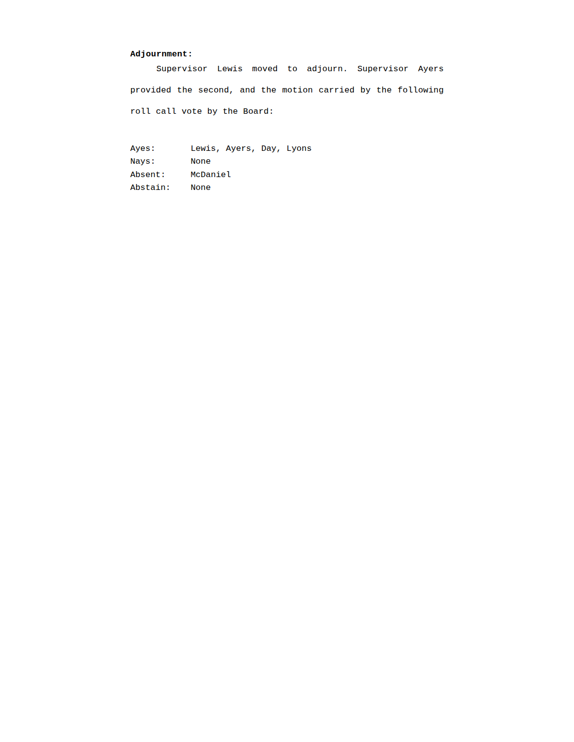Adjournment:
Supervisor Lewis moved to adjourn. Supervisor Ayers provided the second, and the motion carried by the following roll call vote by the Board:
| Ayes: | Lewis, Ayers, Day, Lyons |
| Nays: | None |
| Absent: | McDaniel |
| Abstain: | None |